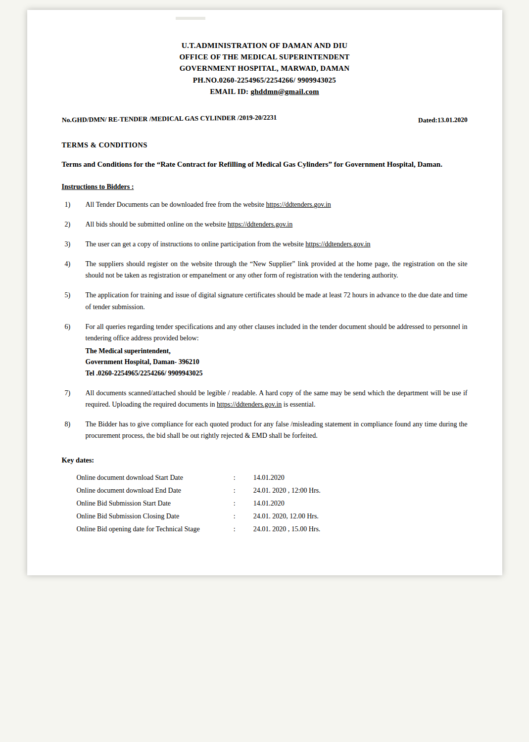U.T.ADMINISTRATION OF DAMAN AND DIU
OFFICE OF THE MEDICAL SUPERINTENDENT
GOVERNMENT HOSPITAL, MARWAD, DAMAN
PH.NO.0260-2254965/2254266/ 9909943025
EMAIL ID: ghddmn@gmail.com
No.GHD/DMN/ RE-TENDER /MEDICAL GAS CYLINDER /2019-20/2231
Dated:13.01.2020
TERMS & CONDITIONS
Terms and Conditions for the “Rate Contract for Refilling of Medical Gas Cylinders” for Government Hospital, Daman.
Instructions to Bidders :
All Tender Documents can be downloaded free from the website https://ddtenders.gov.in
All bids should be submitted online on the website https://ddtenders.gov.in
The user can get a copy of instructions to online participation from the website https://ddtenders.gov.in
The suppliers should register on the website through the “New Supplier” link provided at the home page, the registration on the site should not be taken as registration or empanelment or any other form of registration with the tendering authority.
The application for training and issue of digital signature certificates should be made at least 72 hours in advance to the due date and time of tender submission.
For all queries regarding tender specifications and any other clauses included in the tender document should be addressed to personnel in tendering office address provided below:
The Medical superintendent,
Government Hospital, Daman- 396210
Tel .0260-2254965/2254266/ 9909943025
All documents scanned/attached should be legible / readable. A hard copy of the same may be send which the department will be use if required. Uploading the required documents in https://ddtenders.gov.in is essential.
The Bidder has to give compliance for each quoted product for any false /misleading statement in compliance found any time during the procurement process, the bid shall be out rightly rejected & EMD shall be forfeited.
Key dates:
| Online document download Start Date | : | 14.01.2020 |
| Online document download End Date | : | 24.01. 2020 , 12:00 Hrs. |
| Online Bid Submission Start Date | : | 14.01.2020 |
| Online Bid Submission Closing Date | : | 24.01. 2020, 12.00 Hrs. |
| Online Bid opening date for Technical Stage | : | 24.01. 2020 , 15.00 Hrs. |